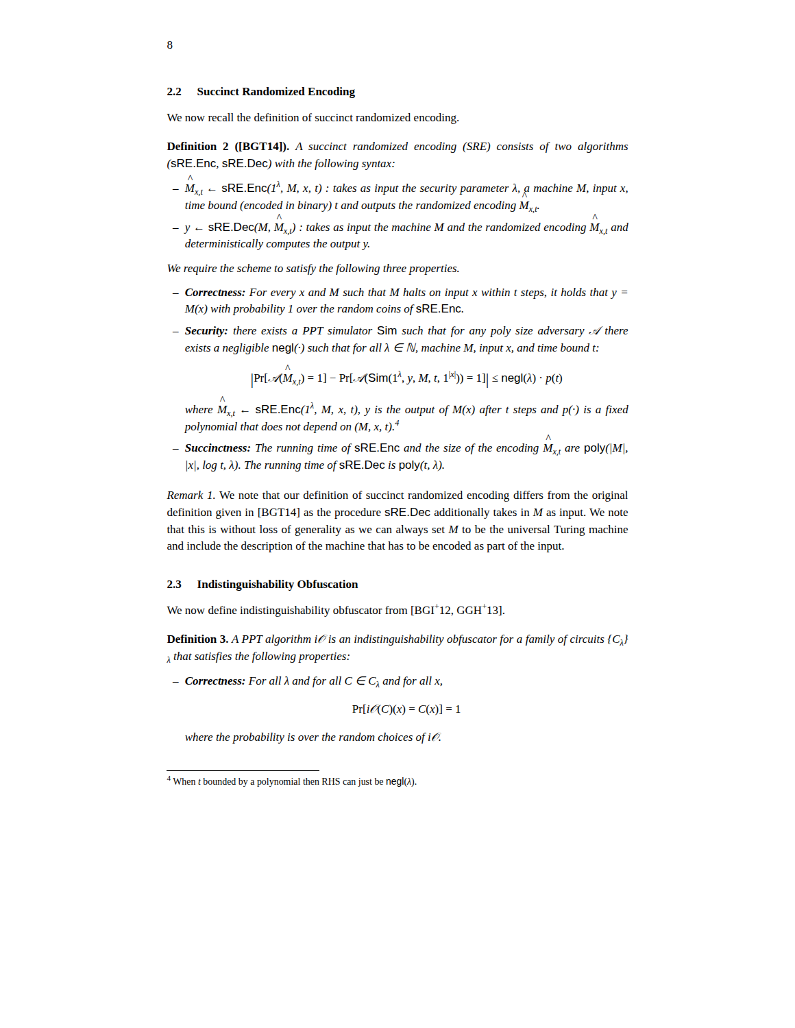8
2.2 Succinct Randomized Encoding
We now recall the definition of succinct randomized encoding.
Definition 2 ([BGT14]). A succinct randomized encoding (SRE) consists of two algorithms (sRE.Enc, sRE.Dec) with the following syntax:
^Mx,t ← sRE.Enc(1λ, M, x, t) : takes as input the security parameter λ, a machine M, input x, time bound (encoded in binary) t and outputs the randomized encoding ^Mx,t.
y ← sRE.Dec(M, ^Mx,t) : takes as input the machine M and the randomized encoding ^Mx,t and deterministically computes the output y.
We require the scheme to satisfy the following three properties.
Correctness: For every x and M such that M halts on input x within t steps, it holds that y = M(x) with probability 1 over the random coins of sRE.Enc.
Security: there exists a PPT simulator Sim such that for any poly size adversary 𝒜 there exists a negligible negl(·) such that for all λ ∈ ℕ, machine M, input x, and time bound t:
|Pr[𝒜(^Mx,t) = 1] − Pr[𝒜(Sim(1λ, y, M, t, 1|x|)) = 1]| ≤ negl(λ) · p(t)
where ^Mx,t ← sRE.Enc(1λ, M, x, t), y is the output of M(x) after t steps and p(·) is a fixed polynomial that does not depend on (M, x, t).4
Succinctness: The running time of sRE.Enc and the size of the encoding ^Mx,t are poly(|M|, |x|, log t, λ). The running time of sRE.Dec is poly(t, λ).
Remark 1. We note that our definition of succinct randomized encoding differs from the original definition given in [BGT14] as the procedure sRE.Dec additionally takes in M as input. We note that this is without loss of generality as we can always set M to be the universal Turing machine and include the description of the machine that has to be encoded as part of the input.
2.3 Indistinguishability Obfuscation
We now define indistinguishability obfuscator from [BGI+12, GGH+13].
Definition 3. A PPT algorithm i𝒪 is an indistinguishability obfuscator for a family of circuits {Cλ}λ that satisfies the following properties:
Correctness: For all λ and for all C ∈ Cλ and for all x,
Pr[i𝒪(C)(x) = C(x)] = 1
where the probability is over the random choices of i𝒪.
4 When t bounded by a polynomial then RHS can just be negl(λ).